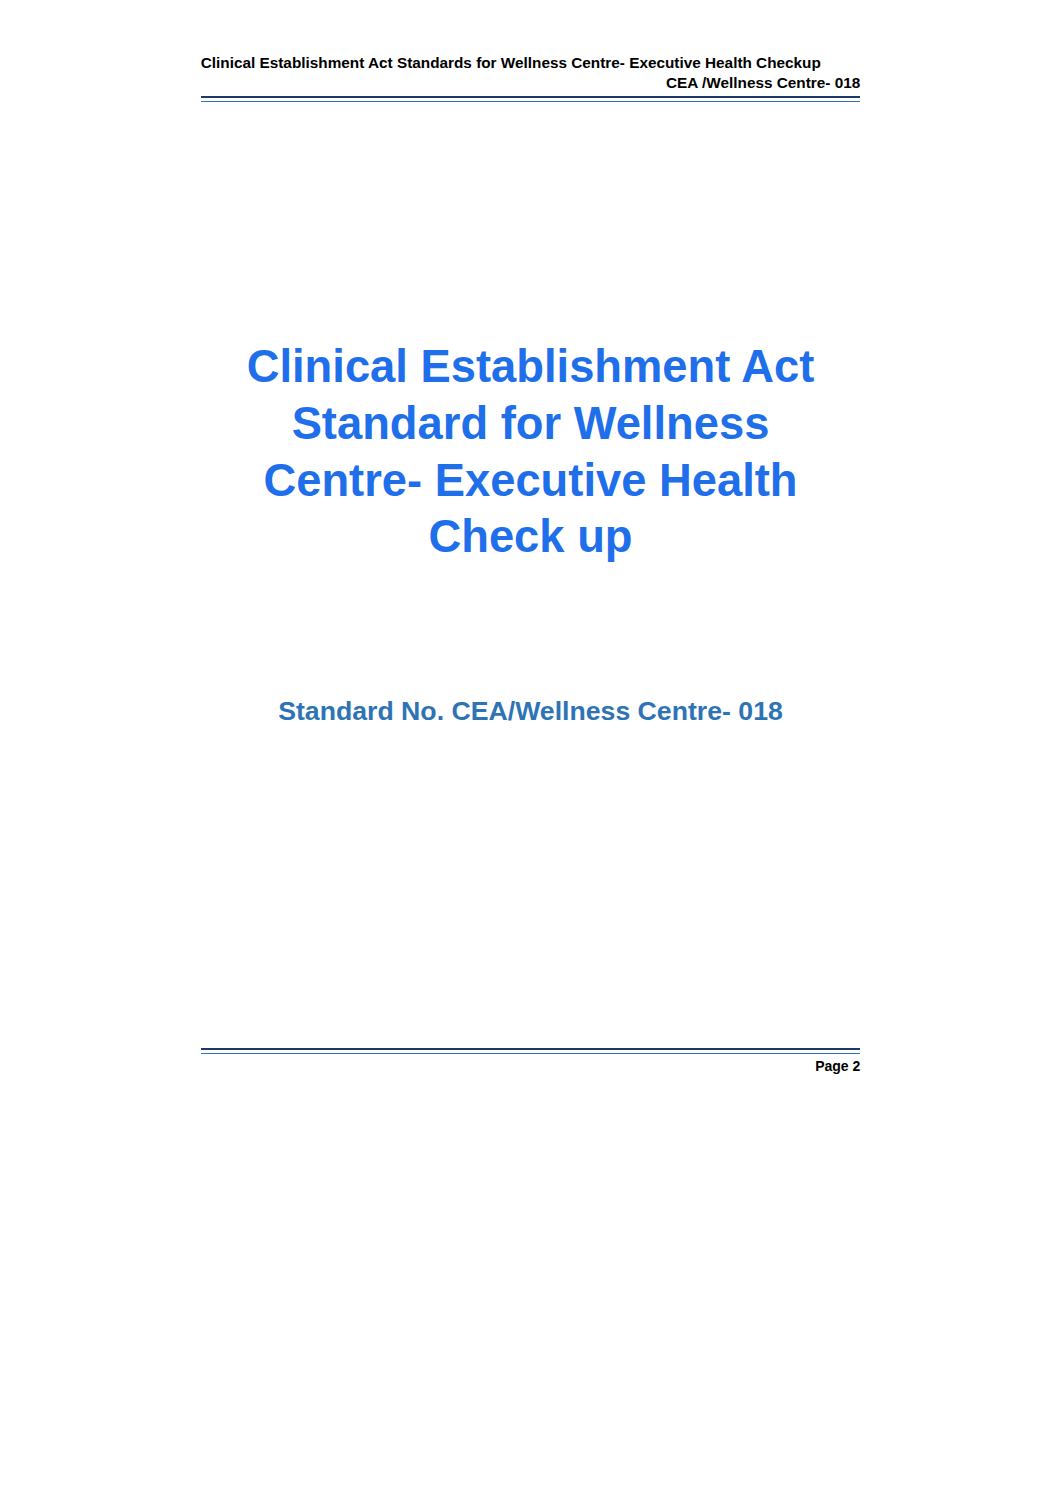Clinical Establishment Act Standards for Wellness Centre- Executive Health Checkup
CEA /Wellness Centre- 018
Clinical Establishment Act Standard for Wellness Centre- Executive Health Check up
Standard No. CEA/Wellness Centre- 018
Page 2